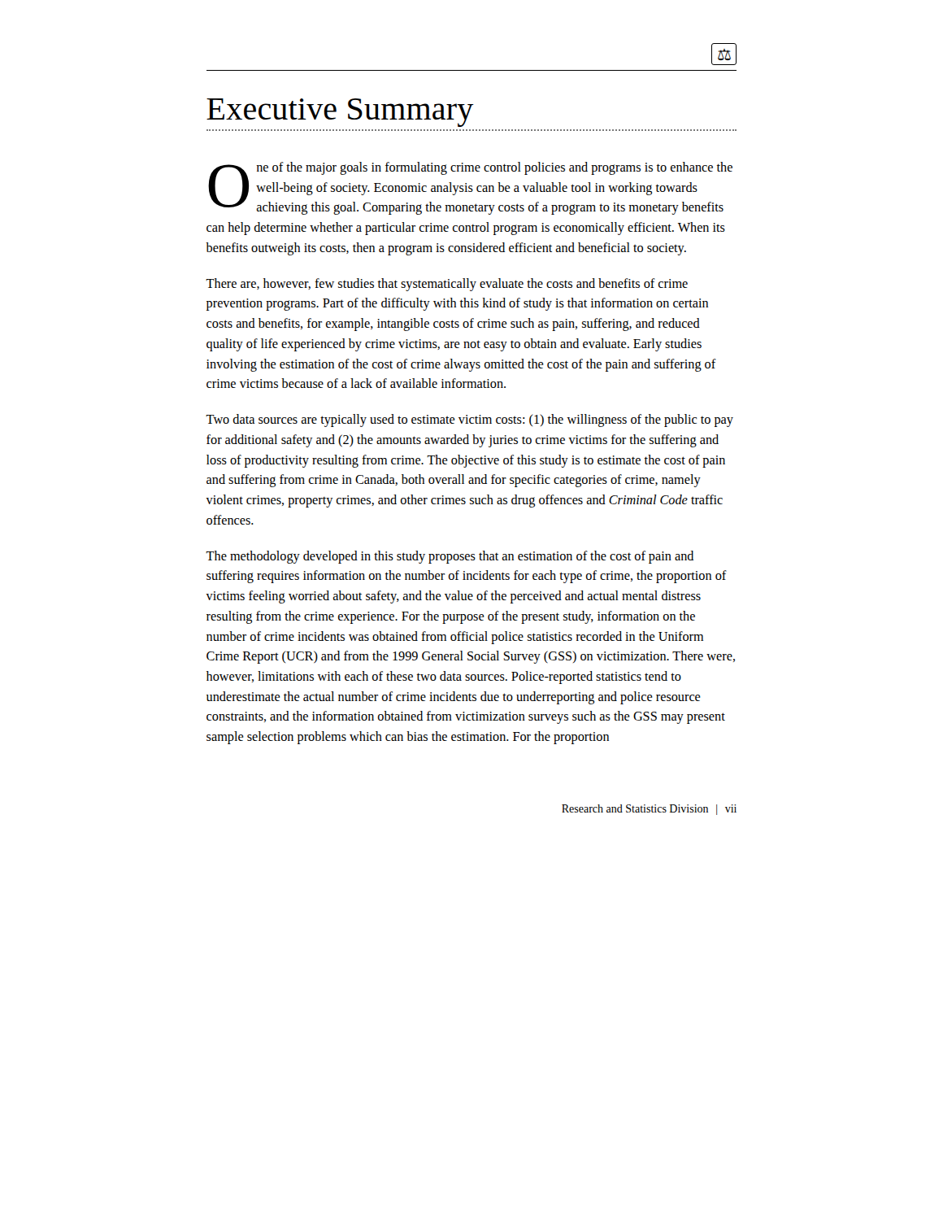⚖
Executive Summary
One of the major goals in formulating crime control policies and programs is to enhance the well-being of society. Economic analysis can be a valuable tool in working towards achieving this goal. Comparing the monetary costs of a program to its monetary benefits can help determine whether a particular crime control program is economically efficient. When its benefits outweigh its costs, then a program is considered efficient and beneficial to society.
There are, however, few studies that systematically evaluate the costs and benefits of crime prevention programs. Part of the difficulty with this kind of study is that information on certain costs and benefits, for example, intangible costs of crime such as pain, suffering, and reduced quality of life experienced by crime victims, are not easy to obtain and evaluate. Early studies involving the estimation of the cost of crime always omitted the cost of the pain and suffering of crime victims because of a lack of available information.
Two data sources are typically used to estimate victim costs: (1) the willingness of the public to pay for additional safety and (2) the amounts awarded by juries to crime victims for the suffering and loss of productivity resulting from crime. The objective of this study is to estimate the cost of pain and suffering from crime in Canada, both overall and for specific categories of crime, namely violent crimes, property crimes, and other crimes such as drug offences and Criminal Code traffic offences.
The methodology developed in this study proposes that an estimation of the cost of pain and suffering requires information on the number of incidents for each type of crime, the proportion of victims feeling worried about safety, and the value of the perceived and actual mental distress resulting from the crime experience. For the purpose of the present study, information on the number of crime incidents was obtained from official police statistics recorded in the Uniform Crime Report (UCR) and from the 1999 General Social Survey (GSS) on victimization. There were, however, limitations with each of these two data sources. Police-reported statistics tend to underestimate the actual number of crime incidents due to underreporting and police resource constraints, and the information obtained from victimization surveys such as the GSS may present sample selection problems which can bias the estimation. For the proportion
Research and Statistics Division|vii